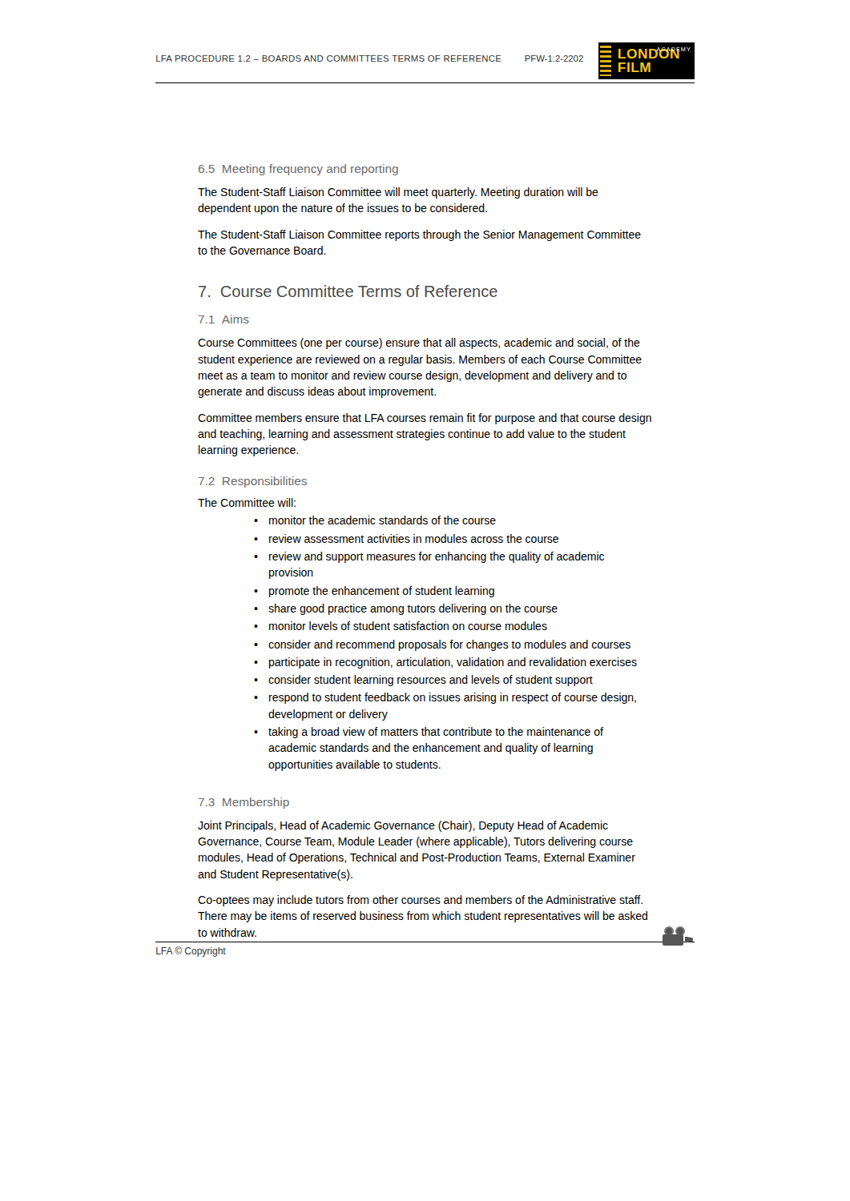LFA PROCEDURE 1.2 – BOARDS AND COMMITTEES TERMS OF REFERENCE
PFW-1.2-2202
ACADEMY
LONDON
FILM
6.5 Meeting frequency and reporting
The Student-Staff Liaison Committee will meet quarterly. Meeting duration will be dependent upon the nature of the issues to be considered.
The Student-Staff Liaison Committee reports through the Senior Management Committee to the Governance Board.
7. Course Committee Terms of Reference
7.1 Aims
Course Committees (one per course) ensure that all aspects, academic and social, of the student experience are reviewed on a regular basis. Members of each Course Committee meet as a team to monitor and review course design, development and delivery and to generate and discuss ideas about improvement.
Committee members ensure that LFA courses remain fit for purpose and that course design and teaching, learning and assessment strategies continue to add value to the student learning experience.
7.2 Responsibilities
The Committee will:
monitor the academic standards of the course
review assessment activities in modules across the course
review and support measures for enhancing the quality of academic provision
promote the enhancement of student learning
share good practice among tutors delivering on the course
monitor levels of student satisfaction on course modules
consider and recommend proposals for changes to modules and courses
participate in recognition, articulation, validation and revalidation exercises
consider student learning resources and levels of student support
respond to student feedback on issues arising in respect of course design, development or delivery
taking a broad view of matters that contribute to the maintenance of academic standards and the enhancement and quality of learning opportunities available to students.
7.3 Membership
Joint Principals, Head of Academic Governance (Chair), Deputy Head of Academic Governance, Course Team, Module Leader (where applicable), Tutors delivering course modules, Head of Operations, Technical and Post-Production Teams, External Examiner and Student Representative(s).
Co-optees may include tutors from other courses and members of the Administrative staff. There may be items of reserved business from which student representatives will be asked to withdraw.
9
LFA © Copyright